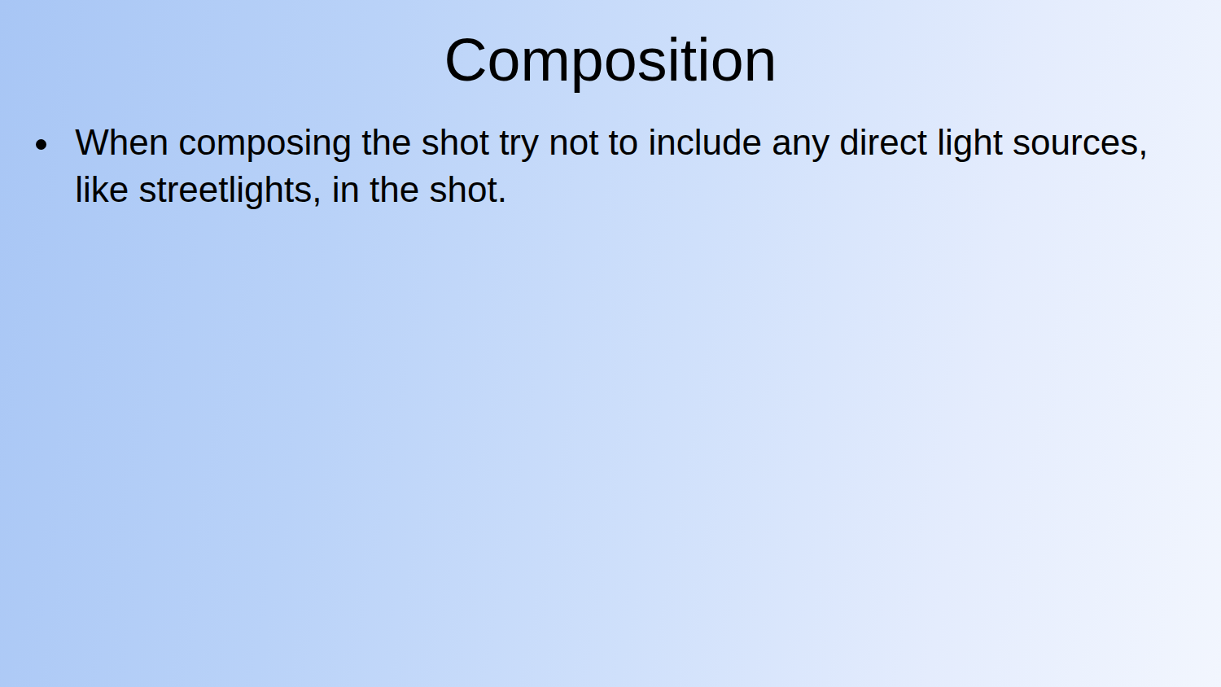Composition
When composing the shot try not to include any direct light sources, like streetlights, in the shot.